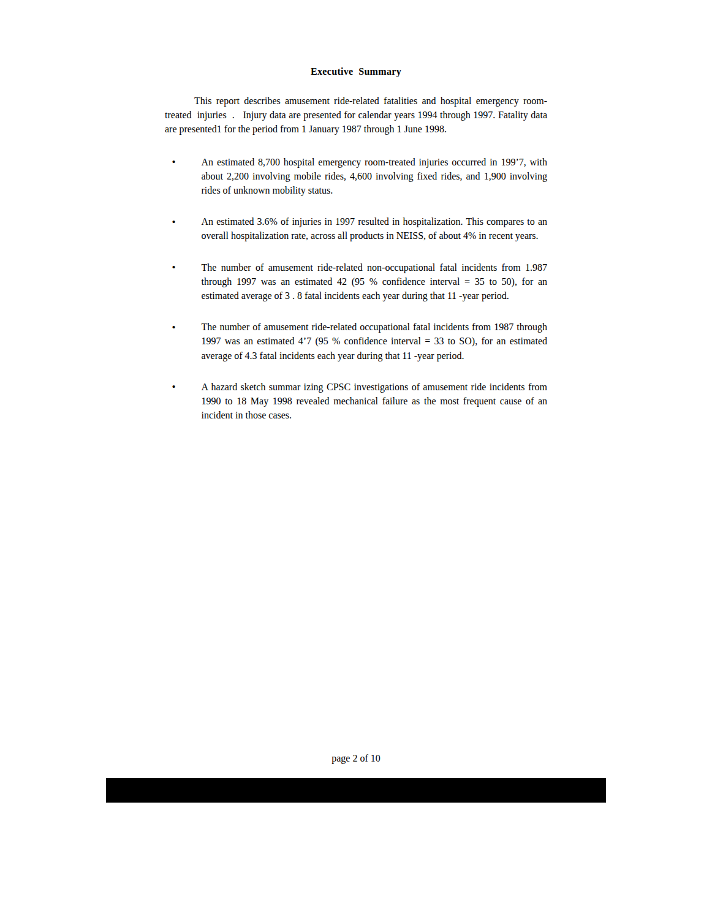Executive Summary
This report describes amusement ride-related fatalities and hospital emergency room-treated injuries . Injury data are presented for calendar years 1994 through 1997. Fatality data are presented1 for the period from 1 January 1987 through 1 June 1998.
An estimated 8,700 hospital emergency room-treated injuries occurred in 199’7, with about 2,200 involving mobile rides, 4,600 involving fixed rides, and 1,900 involving rides of unknown mobility status.
An estimated 3.6% of injuries in 1997 resulted in hospitalization. This compares to an overall hospitalization rate, across all products in NEISS, of about 4% in recent years.
The number of amusement ride-related non-occupational fatal incidents from 1.987 through 1997 was an estimated 42 (95 % confidence interval = 35 to 50), for an estimated average of 3 . 8 fatal incidents each year during that 11 -year period.
The number of amusement ride-related occupational fatal incidents from 1987 through 1997 was an estimated 4’7 (95 % confidence interval = 33 to SO), for an estimated average of 4.3 fatal incidents each year during that 11 -year period.
A hazard sketch summar izing CPSC investigations of amusement ride incidents from 1990 to 18 May 1998 revealed mechanical failure as the most frequent cause of an incident in those cases.
page 2 of 10